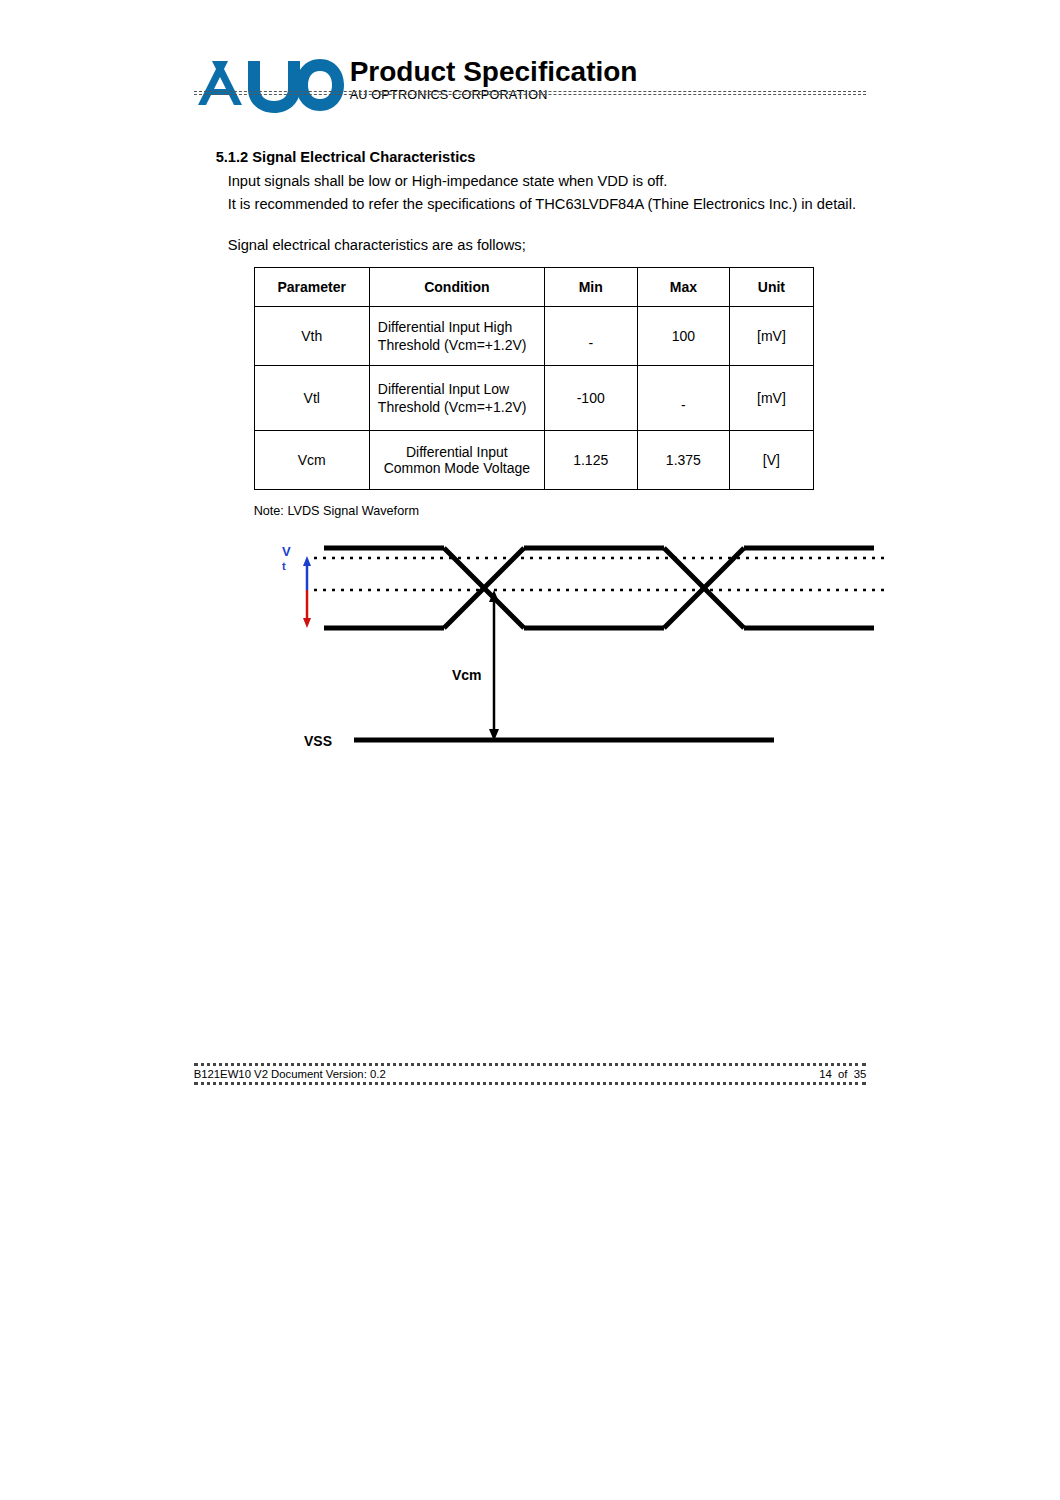Product Specification
AU OPTRONICS CORPORATION
5.1.2 Signal Electrical Characteristics
Input signals shall be low or High-impedance state when VDD is off.
It is recommended to refer the specifications of THC63LVDF84A (Thine Electronics Inc.) in detail.
Signal electrical characteristics are as follows;
| Parameter | Condition | Min | Max | Unit |
| --- | --- | --- | --- | --- |
| Vth | Differential Input High Threshold (Vcm=+1.2V) | - | 100 | [mV] |
| Vtl | Differential Input Low Threshold (Vcm=+1.2V) | -100 | - | [mV] |
| Vcm | Differential Input Common Mode Voltage | 1.125 | 1.375 | [V] |
Note: LVDS Signal Waveform
V t Vcm VSS
B121EW10 V2 Document Version: 0.2
14 of 35